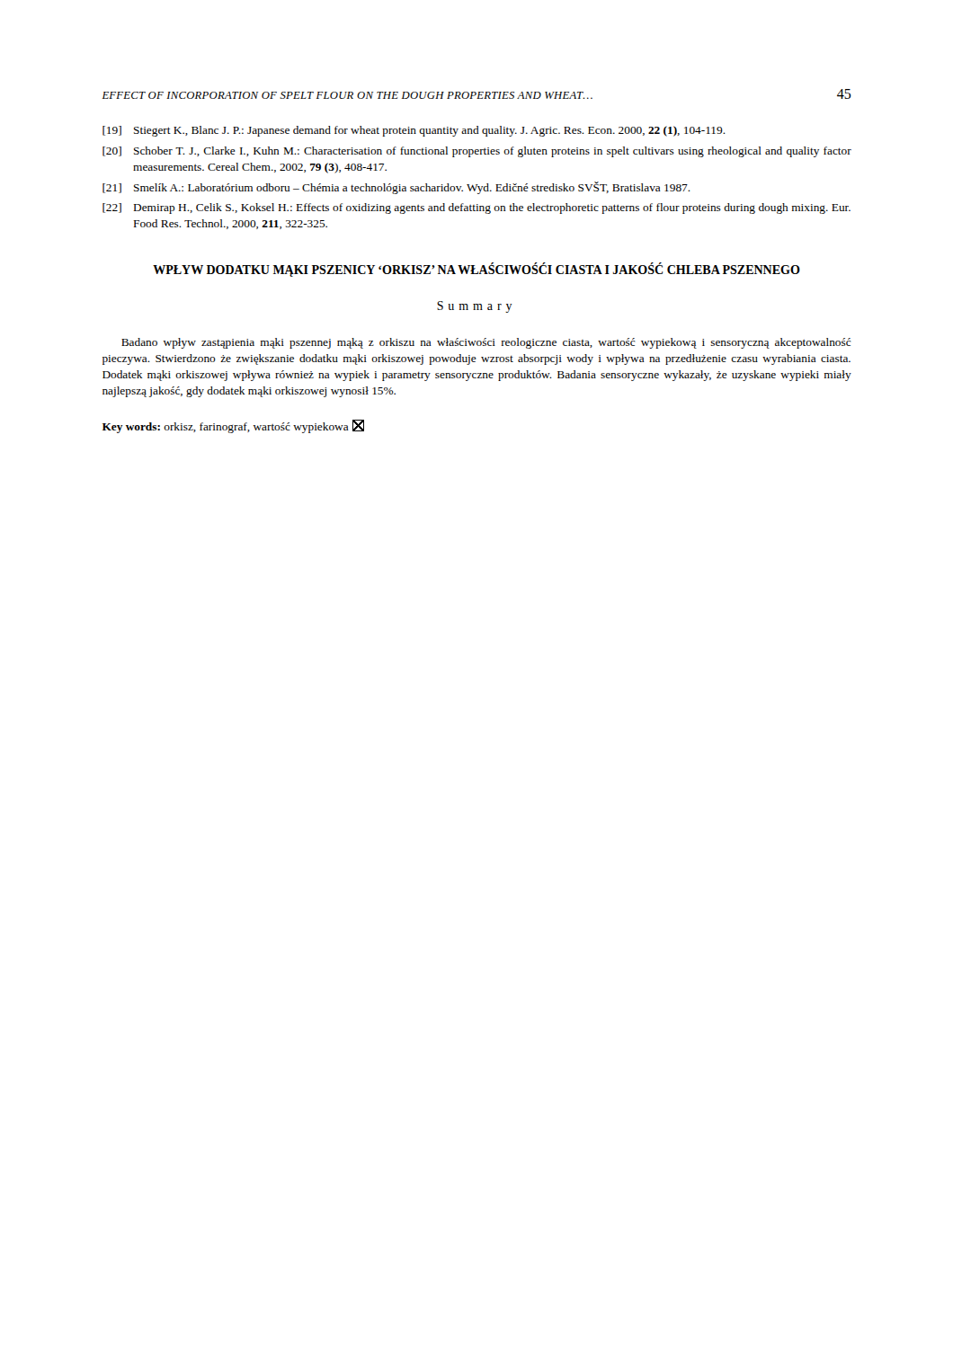EFFECT OF INCORPORATION OF SPELT FLOUR ON THE DOUGH PROPERTIES AND WHEAT… 45
[19] Stiegert K., Blanc J. P.: Japanese demand for wheat protein quantity and quality. J. Agric. Res. Econ. 2000, 22 (1), 104-119.
[20] Schober T. J., Clarke I., Kuhn M.: Characterisation of functional properties of gluten proteins in spelt cultivars using rheological and quality factor measurements. Cereal Chem., 2002, 79 (3), 408-417.
[21] Smelík A.: Laboratórium odboru – Chémia a technológia sacharidov. Wyd. Edičné stredisko SVŠT, Bratislava 1987.
[22] Demirap H., Celik S., Koksel H.: Effects of oxidizing agents and defatting on the electrophoretic patterns of flour proteins during dough mixing. Eur. Food Res. Technol., 2000, 211, 322-325.
Wpływ dodatku mąki pszenicy ‘orkisz’ na właściwośći ciasta i jakość chleba pszennego
Summary
Badano wpływ zastąpienia mąki pszennej mąką z orkiszu na właściwości reologiczne ciasta, wartość wypiekową i sensoryczną akceptowalność pieczywa. Stwierdzono że zwiększanie dodatku mąki orkiszowej powoduje wzrost absorpcji wody i wpływa na przedłużenie czasu wyrabiania ciasta. Dodatek mąki orkiszowej wpływa również na wypiek i parametry sensoryczne produktów. Badania sensoryczne wykazały, że uzyskane wypieki miały najlepszą jakość, gdy dodatek mąki orkiszowej wynosił 15%.
Key words: orkisz, farinograf, wartość wypiekowa